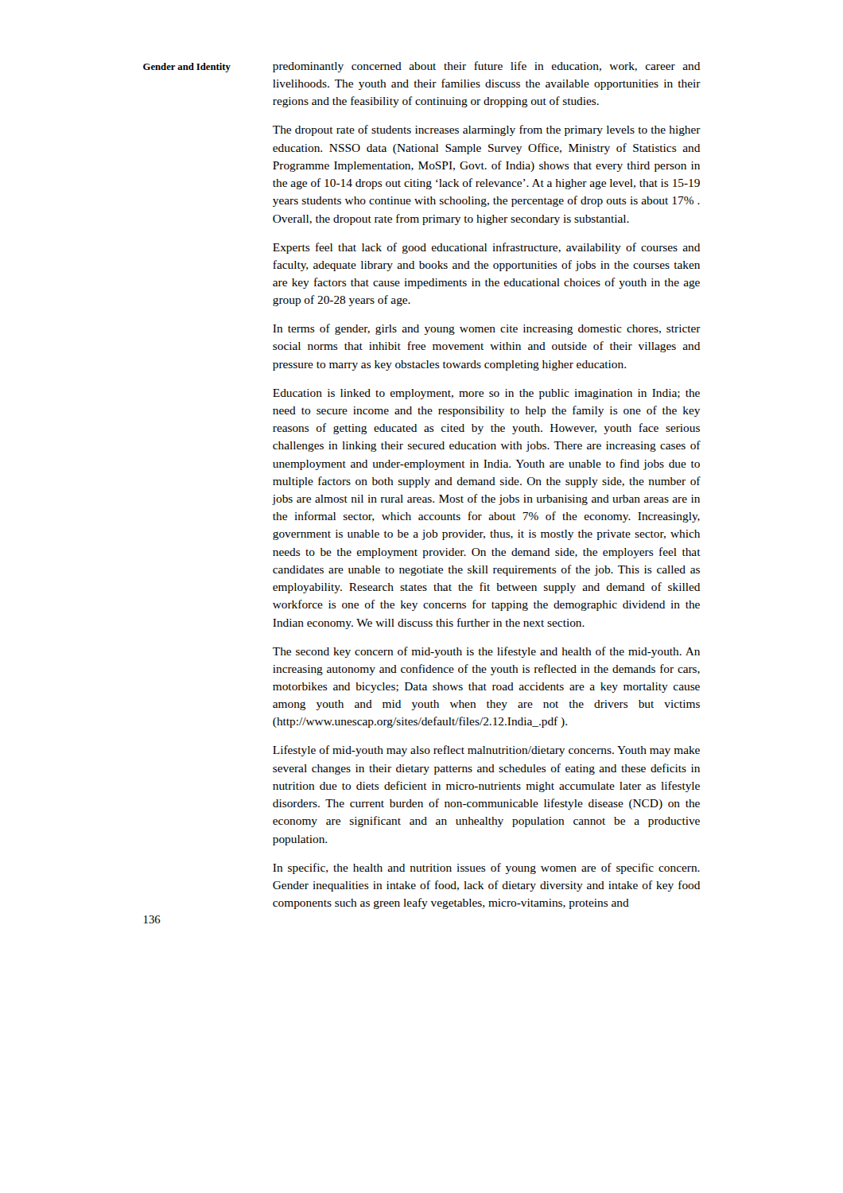Gender and Identity
predominantly concerned about their future life in education, work, career and livelihoods. The youth and their families discuss the available opportunities in their regions and the feasibility of continuing or dropping out of studies.
The dropout rate of students increases alarmingly from the primary levels to the higher education. NSSO data (National Sample Survey Office, Ministry of Statistics and Programme Implementation, MoSPI, Govt. of India) shows that every third person in the age of 10-14 drops out citing ‘lack of relevance’. At a higher age level, that is 15-19 years students who continue with schooling, the percentage of drop outs is about 17% . Overall, the dropout rate from primary to higher secondary is substantial.
Experts feel that lack of good educational infrastructure, availability of courses and faculty, adequate library and books and the opportunities of jobs in the courses taken are key factors that cause impediments in the educational choices of youth in the age group of 20-28 years of age.
In terms of gender, girls and young women cite increasing domestic chores, stricter social norms that inhibit free movement within and outside of their villages and pressure to marry as key obstacles towards completing higher education.
Education is linked to employment, more so in the public imagination in India; the need to secure income and the responsibility to help the family is one of the key reasons of getting educated as cited by the youth. However, youth face serious challenges in linking their secured education with jobs. There are increasing cases of unemployment and under-employment in India. Youth are unable to find jobs due to multiple factors on both supply and demand side. On the supply side, the number of jobs are almost nil in rural areas. Most of the jobs in urbanising and urban areas are in the informal sector, which accounts for about 7% of the economy. Increasingly, government is unable to be a job provider, thus, it is mostly the private sector, which needs to be the employment provider. On the demand side, the employers feel that candidates are unable to negotiate the skill requirements of the job. This is called as employability. Research states that the fit between supply and demand of skilled workforce is one of the key concerns for tapping the demographic dividend in the Indian economy. We will discuss this further in the next section.
The second key concern of mid-youth is the lifestyle and health of the mid-youth. An increasing autonomy and confidence of the youth is reflected in the demands for cars, motorbikes and bicycles; Data shows that road accidents are a key mortality cause among youth and mid youth when they are not the drivers but victims (http://www.unescap.org/sites/default/files/2.12.India_.pdf ).
Lifestyle of mid-youth may also reflect malnutrition/dietary concerns. Youth may make several changes in their dietary patterns and schedules of eating and these deficits in nutrition due to diets deficient in micro-nutrients might accumulate later as lifestyle disorders. The current burden of non-communicable lifestyle disease (NCD) on the economy are significant and an unhealthy population cannot be a productive population.
In specific, the health and nutrition issues of young women are of specific concern. Gender inequalities in intake of food, lack of dietary diversity and intake of key food components such as green leafy vegetables, micro-vitamins, proteins and
136